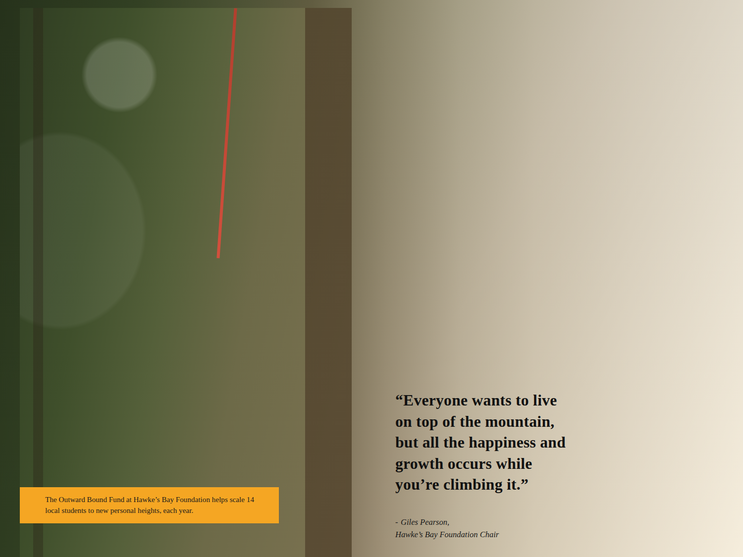The Outward Bound Fund at Hawke’s Bay Foundation helps scale 14 local students to new personal heights, each year.
“Everyone wants to live on top of the mountain, but all the happiness and growth occurs while you’re climbing it.”
-Giles Pearson,
Hawke’s Bay Foundation Chair
16